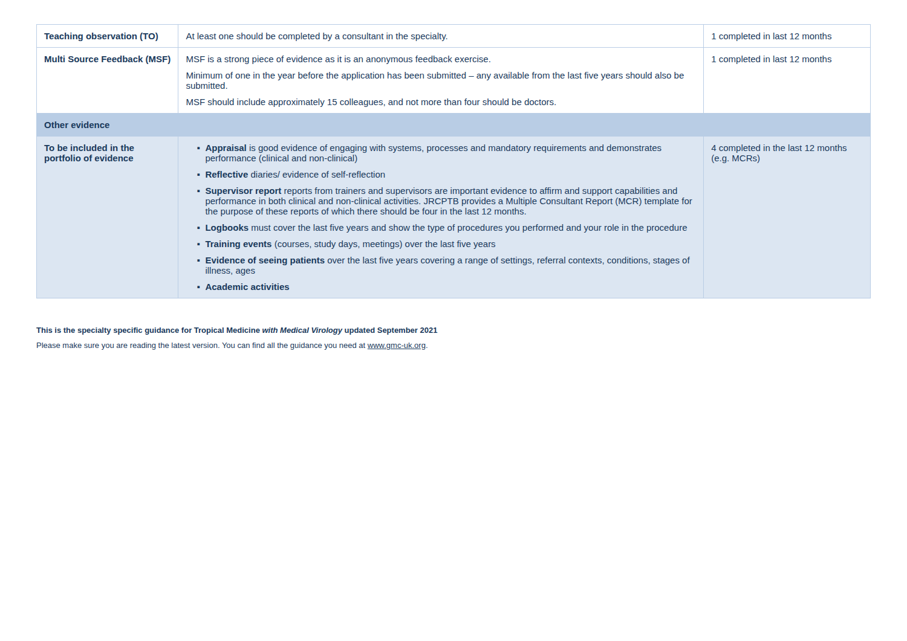| Teaching observation (TO) | At least one should be completed by a consultant in the specialty. | 1 completed in last 12 months |
| Multi Source Feedback (MSF) | MSF is a strong piece of evidence as it is an anonymous feedback exercise. Minimum of one in the year before the application has been submitted – any available from the last five years should also be submitted. MSF should include approximately 15 colleagues, and not more than four should be doctors. | 1 completed in last 12 months |
| Other evidence |
| To be included in the portfolio of evidence | Appraisal is good evidence of engaging with systems, processes and mandatory requirements and demonstrates performance (clinical and non-clinical) Reflective diaries/ evidence of self-reflection Supervisor report reports from trainers and supervisors are important evidence to affirm and support capabilities and performance in both clinical and non-clinical activities. JRCPTB provides a Multiple Consultant Report (MCR) template for the purpose of these reports of which there should be four in the last 12 months. Logbooks must cover the last five years and show the type of procedures you performed and your role in the procedure Training events (courses, study days, meetings) over the last five years Evidence of seeing patients over the last five years covering a range of settings, referral contexts, conditions, stages of illness, ages Academic activities | 4 completed in the last 12 months (e.g. MCRs) |
This is the specialty specific guidance for Tropical Medicine with Medical Virology updated September 2021
Please make sure you are reading the latest version. You can find all the guidance you need at www.gmc-uk.org.